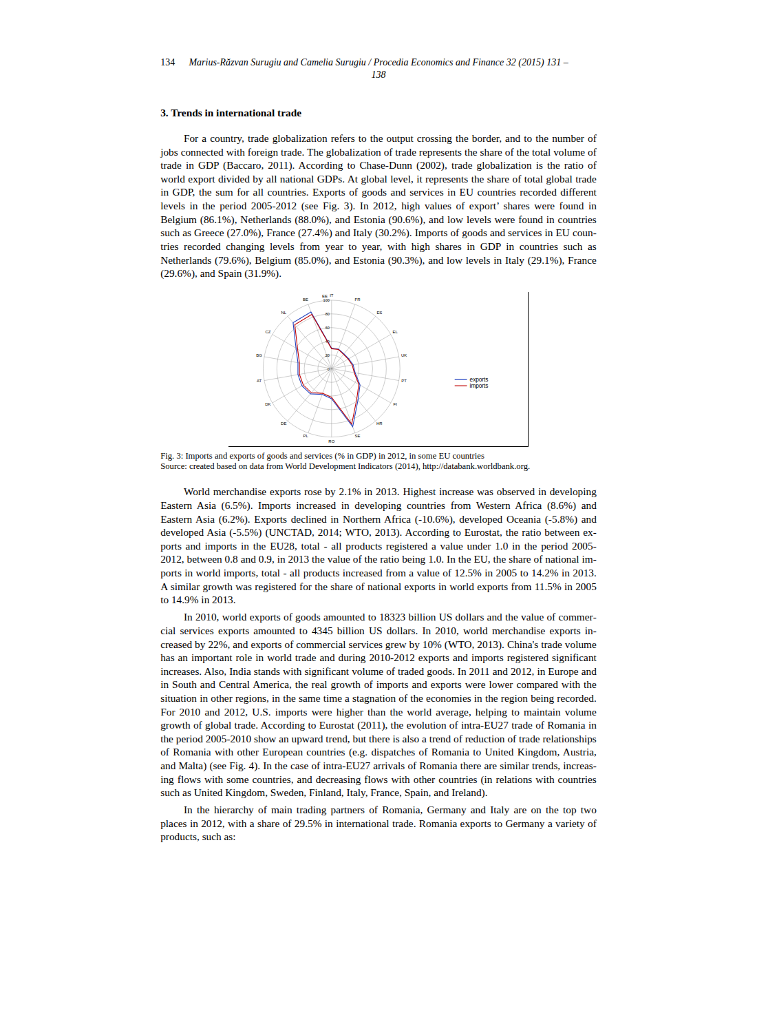134
Marius-Răzvan Surugiu and Camelia Surugiu / Procedia Economics and Finance 32 (2015) 131 – 138
3. Trends in international trade
For a country, trade globalization refers to the output crossing the border, and to the number of jobs connected with foreign trade. The globalization of trade represents the share of the total volume of trade in GDP (Baccaro, 2011). According to Chase-Dunn (2002), trade globalization is the ratio of world export divided by all national GDPs. At global level, it represents the share of total global trade in GDP, the sum for all countries. Exports of goods and services in EU countries recorded different levels in the period 2005-2012 (see Fig. 3). In 2012, high values of export’ shares were found in Belgium (86.1%), Netherlands (88.0%), and Estonia (90.6%), and low levels were found in countries such as Greece (27.0%), France (27.4%) and Italy (30.2%). Imports of goods and services in EU countries recorded changing levels from year to year, with high shares in GDP in countries such as Netherlands (79.6%), Belgium (85.0%), and Estonia (90.3%), and low levels in Italy (29.1%), France (29.6%), and Spain (31.9%).
0 20 40 60 80 100 IT FR ES EL UK PT FI HR SE RO PL DE DK AT BG CZ NL BE EE exports imports
Fig. 3: Imports and exports of goods and services (% in GDP) in 2012, in some EU countries Source: created based on data from World Development Indicators (2014), http://databank.worldbank.org.
World merchandise exports rose by 2.1% in 2013. Highest increase was observed in developing Eastern Asia (6.5%). Imports increased in developing countries from Western Africa (8.6%) and Eastern Asia (6.2%). Exports declined in Northern Africa (-10.6%), developed Oceania (-5.8%) and developed Asia (-5.5%) (UNCTAD, 2014; WTO, 2013). According to Eurostat, the ratio between exports and imports in the EU28, total - all products registered a value under 1.0 in the period 2005-2012, between 0.8 and 0.9, in 2013 the value of the ratio being 1.0. In the EU, the share of national imports in world imports, total - all products increased from a value of 12.5% in 2005 to 14.2% in 2013. A similar growth was registered for the share of national exports in world exports from 11.5% in 2005 to 14.9% in 2013.
In 2010, world exports of goods amounted to 18323 billion US dollars and the value of commercial services exports amounted to 4345 billion US dollars. In 2010, world merchandise exports increased by 22%, and exports of commercial services grew by 10% (WTO, 2013). China's trade volume has an important role in world trade and during 2010-2012 exports and imports registered significant increases. Also, India stands with significant volume of traded goods. In 2011 and 2012, in Europe and in South and Central America, the real growth of imports and exports were lower compared with the situation in other regions, in the same time a stagnation of the economies in the region being recorded. For 2010 and 2012, U.S. imports were higher than the world average, helping to maintain volume growth of global trade. According to Eurostat (2011), the evolution of intra-EU27 trade of Romania in the period 2005-2010 show an upward trend, but there is also a trend of reduction of trade relationships of Romania with other European countries (e.g. dispatches of Romania to United Kingdom, Austria, and Malta) (see Fig. 4). In the case of intra-EU27 arrivals of Romania there are similar trends, increasing flows with some countries, and decreasing flows with other countries (in relations with countries such as United Kingdom, Sweden, Finland, Italy, France, Spain, and Ireland).
In the hierarchy of main trading partners of Romania, Germany and Italy are on the top two places in 2012, with a share of 29.5% in international trade. Romania exports to Germany a variety of products, such as: